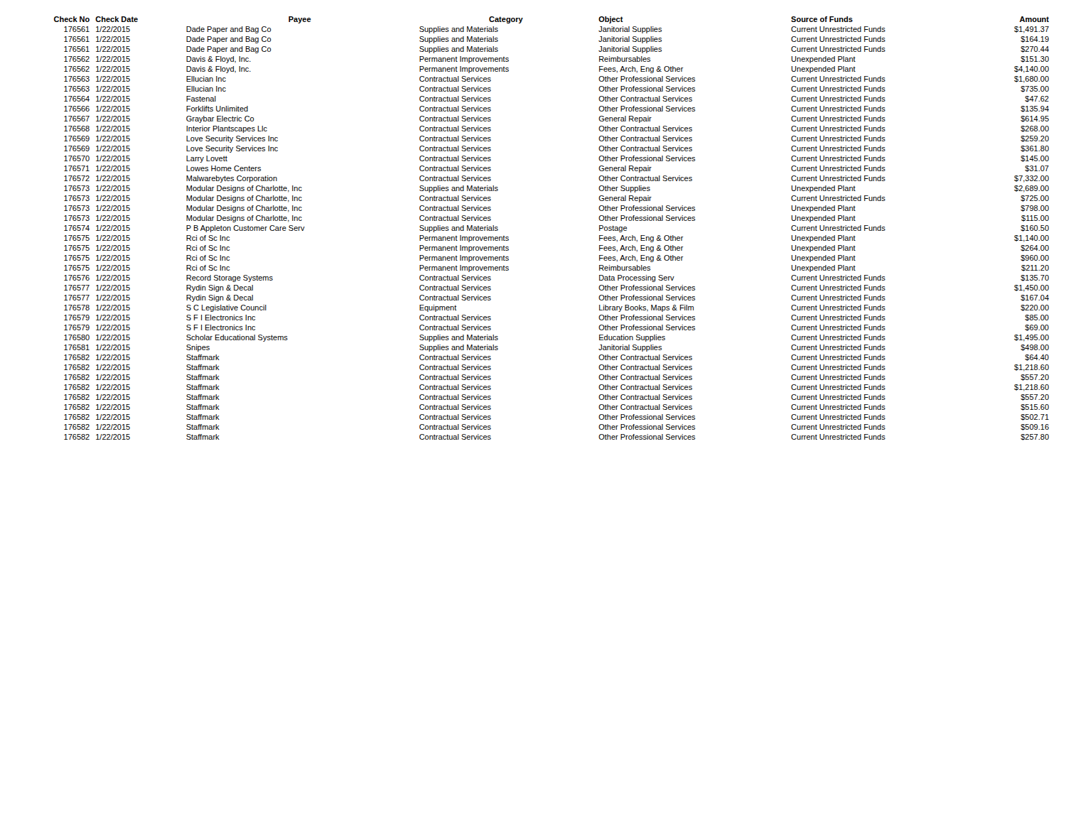| Check No | Check Date | Payee | Category | Object | Source of Funds | Amount |
| --- | --- | --- | --- | --- | --- | --- |
| 176561 | 1/22/2015 | Dade Paper and Bag Co | Supplies and Materials | Janitorial Supplies | Current Unrestricted Funds | $1,491.37 |
| 176561 | 1/22/2015 | Dade Paper and Bag Co | Supplies and Materials | Janitorial Supplies | Current Unrestricted Funds | $164.19 |
| 176561 | 1/22/2015 | Dade Paper and Bag Co | Supplies and Materials | Janitorial Supplies | Current Unrestricted Funds | $270.44 |
| 176562 | 1/22/2015 | Davis & Floyd, Inc. | Permanent Improvements | Reimbursables | Unexpended Plant | $151.30 |
| 176562 | 1/22/2015 | Davis & Floyd, Inc. | Permanent Improvements | Fees, Arch, Eng & Other | Unexpended Plant | $4,140.00 |
| 176563 | 1/22/2015 | Ellucian Inc | Contractual Services | Other Professional Services | Current Unrestricted Funds | $1,680.00 |
| 176563 | 1/22/2015 | Ellucian Inc | Contractual Services | Other Professional Services | Current Unrestricted Funds | $735.00 |
| 176564 | 1/22/2015 | Fastenal | Contractual Services | Other Contractual Services | Current Unrestricted Funds | $47.62 |
| 176566 | 1/22/2015 | Forklifts Unlimited | Contractual Services | Other Professional Services | Current Unrestricted Funds | $135.94 |
| 176567 | 1/22/2015 | Graybar Electric Co | Contractual Services | General Repair | Current Unrestricted Funds | $614.95 |
| 176568 | 1/22/2015 | Interior Plantscapes Llc | Contractual Services | Other Contractual Services | Current Unrestricted Funds | $268.00 |
| 176569 | 1/22/2015 | Love Security Services Inc | Contractual Services | Other Contractual Services | Current Unrestricted Funds | $259.20 |
| 176569 | 1/22/2015 | Love Security Services Inc | Contractual Services | Other Contractual Services | Current Unrestricted Funds | $361.80 |
| 176570 | 1/22/2015 | Larry Lovett | Contractual Services | Other Professional Services | Current Unrestricted Funds | $145.00 |
| 176571 | 1/22/2015 | Lowes Home Centers | Contractual Services | General Repair | Current Unrestricted Funds | $31.07 |
| 176572 | 1/22/2015 | Malwarebytes Corporation | Contractual Services | Other Contractual Services | Current Unrestricted Funds | $7,332.00 |
| 176573 | 1/22/2015 | Modular Designs of Charlotte, Inc | Supplies and Materials | Other Supplies | Unexpended Plant | $2,689.00 |
| 176573 | 1/22/2015 | Modular Designs of Charlotte, Inc | Contractual Services | General Repair | Current Unrestricted Funds | $725.00 |
| 176573 | 1/22/2015 | Modular Designs of Charlotte, Inc | Contractual Services | Other Professional Services | Unexpended Plant | $798.00 |
| 176573 | 1/22/2015 | Modular Designs of Charlotte, Inc | Contractual Services | Other Professional Services | Unexpended Plant | $115.00 |
| 176574 | 1/22/2015 | P B Appleton Customer Care Serv | Supplies and Materials | Postage | Current Unrestricted Funds | $160.50 |
| 176575 | 1/22/2015 | Rci of Sc Inc | Permanent Improvements | Fees, Arch, Eng & Other | Unexpended Plant | $1,140.00 |
| 176575 | 1/22/2015 | Rci of Sc Inc | Permanent Improvements | Fees, Arch, Eng & Other | Unexpended Plant | $264.00 |
| 176575 | 1/22/2015 | Rci of Sc Inc | Permanent Improvements | Fees, Arch, Eng & Other | Unexpended Plant | $960.00 |
| 176575 | 1/22/2015 | Rci of Sc Inc | Permanent Improvements | Reimbursables | Unexpended Plant | $211.20 |
| 176576 | 1/22/2015 | Record Storage Systems | Contractual Services | Data Processing Serv | Current Unrestricted Funds | $135.70 |
| 176577 | 1/22/2015 | Rydin Sign & Decal | Contractual Services | Other Professional Services | Current Unrestricted Funds | $1,450.00 |
| 176577 | 1/22/2015 | Rydin Sign & Decal | Contractual Services | Other Professional Services | Current Unrestricted Funds | $167.04 |
| 176578 | 1/22/2015 | S C Legislative Council | Equipment | Library Books, Maps & Film | Current Unrestricted Funds | $220.00 |
| 176579 | 1/22/2015 | S F I Electronics Inc | Contractual Services | Other Professional Services | Current Unrestricted Funds | $85.00 |
| 176579 | 1/22/2015 | S F I Electronics Inc | Contractual Services | Other Professional Services | Current Unrestricted Funds | $69.00 |
| 176580 | 1/22/2015 | Scholar Educational Systems | Supplies and Materials | Education Supplies | Current Unrestricted Funds | $1,495.00 |
| 176581 | 1/22/2015 | Snipes | Supplies and Materials | Janitorial Supplies | Current Unrestricted Funds | $498.00 |
| 176582 | 1/22/2015 | Staffmark | Contractual Services | Other Contractual Services | Current Unrestricted Funds | $64.40 |
| 176582 | 1/22/2015 | Staffmark | Contractual Services | Other Contractual Services | Current Unrestricted Funds | $1,218.60 |
| 176582 | 1/22/2015 | Staffmark | Contractual Services | Other Contractual Services | Current Unrestricted Funds | $557.20 |
| 176582 | 1/22/2015 | Staffmark | Contractual Services | Other Contractual Services | Current Unrestricted Funds | $1,218.60 |
| 176582 | 1/22/2015 | Staffmark | Contractual Services | Other Contractual Services | Current Unrestricted Funds | $557.20 |
| 176582 | 1/22/2015 | Staffmark | Contractual Services | Other Contractual Services | Current Unrestricted Funds | $515.60 |
| 176582 | 1/22/2015 | Staffmark | Contractual Services | Other Professional Services | Current Unrestricted Funds | $502.71 |
| 176582 | 1/22/2015 | Staffmark | Contractual Services | Other Professional Services | Current Unrestricted Funds | $509.16 |
| 176582 | 1/22/2015 | Staffmark | Contractual Services | Other Professional Services | Current Unrestricted Funds | $257.80 |